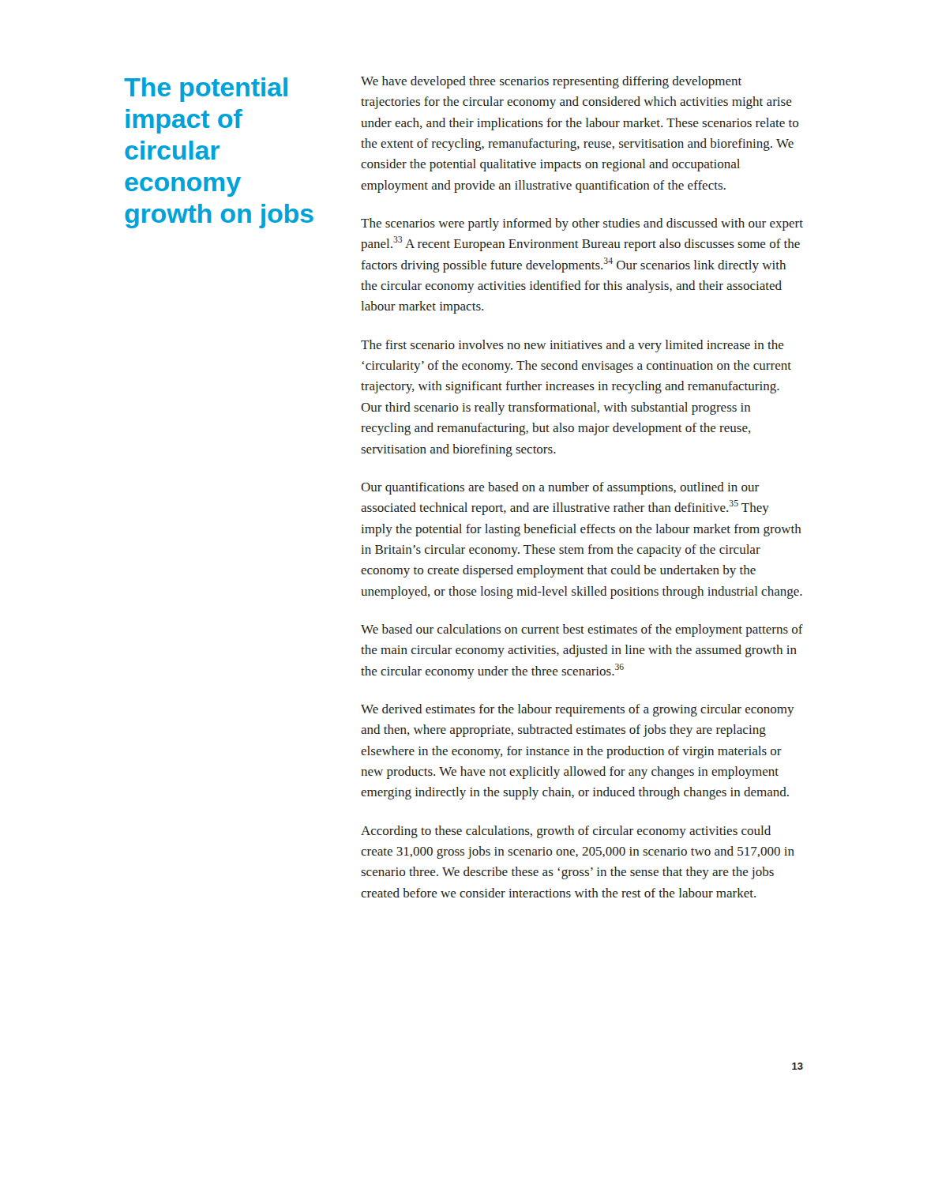The potential impact of circular economy growth on jobs
We have developed three scenarios representing differing development trajectories for the circular economy and considered which activities might arise under each, and their implications for the labour market. These scenarios relate to the extent of recycling, remanufacturing, reuse, servitisation and biorefining. We consider the potential qualitative impacts on regional and occupational employment and provide an illustrative quantification of the effects.
The scenarios were partly informed by other studies and discussed with our expert panel.33 A recent European Environment Bureau report also discusses some of the factors driving possible future developments.34 Our scenarios link directly with the circular economy activities identified for this analysis, and their associated labour market impacts.
The first scenario involves no new initiatives and a very limited increase in the ‘circularity’ of the economy. The second envisages a continuation on the current trajectory, with significant further increases in recycling and remanufacturing. Our third scenario is really transformational, with substantial progress in recycling and remanufacturing, but also major development of the reuse, servitisation and biorefining sectors.
Our quantifications are based on a number of assumptions, outlined in our associated technical report, and are illustrative rather than definitive.35 They imply the potential for lasting beneficial effects on the labour market from growth in Britain’s circular economy. These stem from the capacity of the circular economy to create dispersed employment that could be undertaken by the unemployed, or those losing mid-level skilled positions through industrial change.
We based our calculations on current best estimates of the employment patterns of the main circular economy activities, adjusted in line with the assumed growth in the circular economy under the three scenarios.36
We derived estimates for the labour requirements of a growing circular economy and then, where appropriate, subtracted estimates of jobs they are replacing elsewhere in the economy, for instance in the production of virgin materials or new products. We have not explicitly allowed for any changes in employment emerging indirectly in the supply chain, or induced through changes in demand.
According to these calculations, growth of circular economy activities could create 31,000 gross jobs in scenario one, 205,000 in scenario two and 517,000 in scenario three. We describe these as ‘gross’ in the sense that they are the jobs created before we consider interactions with the rest of the labour market.
13